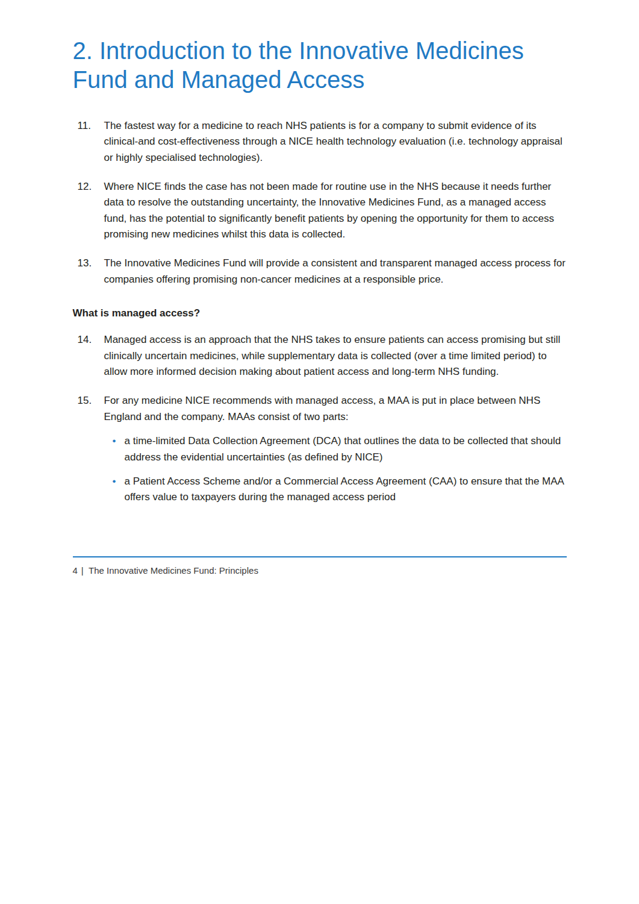2. Introduction to the Innovative Medicines Fund and Managed Access
The fastest way for a medicine to reach NHS patients is for a company to submit evidence of its clinical-and cost-effectiveness through a NICE health technology evaluation (i.e. technology appraisal or highly specialised technologies).
Where NICE finds the case has not been made for routine use in the NHS because it needs further data to resolve the outstanding uncertainty, the Innovative Medicines Fund, as a managed access fund, has the potential to significantly benefit patients by opening the opportunity for them to access promising new medicines whilst this data is collected.
The Innovative Medicines Fund will provide a consistent and transparent managed access process for companies offering promising non-cancer medicines at a responsible price.
What is managed access?
Managed access is an approach that the NHS takes to ensure patients can access promising but still clinically uncertain medicines, while supplementary data is collected (over a time limited period) to allow more informed decision making about patient access and long-term NHS funding.
For any medicine NICE recommends with managed access, a MAA is put in place between NHS England and the company. MAAs consist of two parts:
a time-limited Data Collection Agreement (DCA) that outlines the data to be collected that should address the evidential uncertainties (as defined by NICE)
a Patient Access Scheme and/or a Commercial Access Agreement (CAA) to ensure that the MAA offers value to taxpayers during the managed access period
4| The Innovative Medicines Fund: Principles